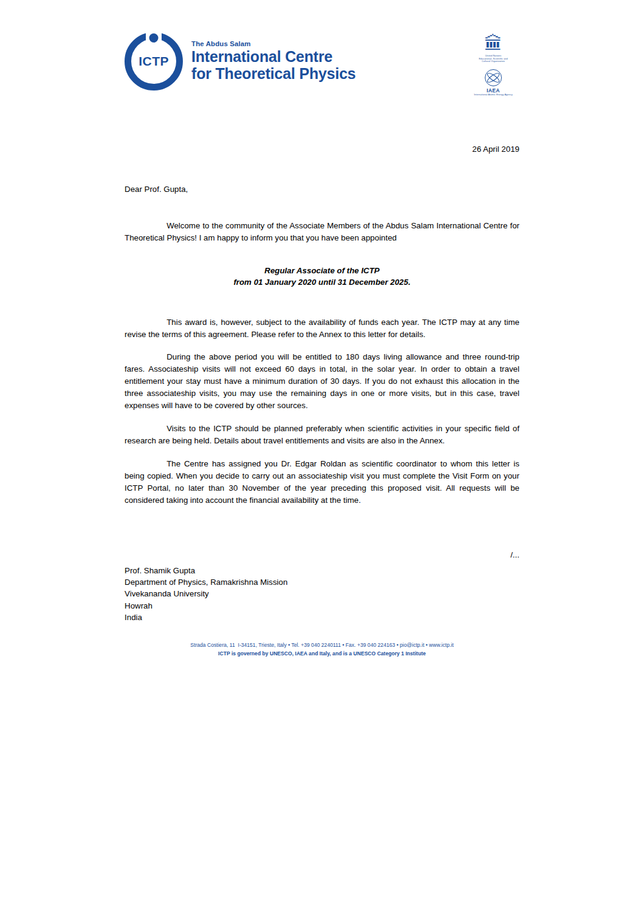ICTP
The Abdus Salam
International Centre
for Theoretical Physics
🏛
United Nations
Educational, Scientific and
Cultural Organization
IAEA
International Atomic Energy Agency
26 April 2019
Dear Prof. Gupta,
Welcome to the community of the Associate Members of the Abdus Salam International Centre for Theoretical Physics! I am happy to inform you that you have been appointed
Regular Associate of the ICTP
from 01 January 2020 until 31 December 2025.
This award is, however, subject to the availability of funds each year. The ICTP may at any time revise the terms of this agreement. Please refer to the Annex to this letter for details.
During the above period you will be entitled to 180 days living allowance and three round-trip fares. Associateship visits will not exceed 60 days in total, in the solar year. In order to obtain a travel entitlement your stay must have a minimum duration of 30 days. If you do not exhaust this allocation in the three associateship visits, you may use the remaining days in one or more visits, but in this case, travel expenses will have to be covered by other sources.
Visits to the ICTP should be planned preferably when scientific activities in your specific field of research are being held. Details about travel entitlements and visits are also in the Annex.
The Centre has assigned you Dr. Edgar Roldan as scientific coordinator to whom this letter is being copied. When you decide to carry out an associateship visit you must complete the Visit Form on your ICTP Portal, no later than 30 November of the year preceding this proposed visit. All requests will be considered taking into account the financial availability at the time.
/...
Prof. Shamik Gupta
Department of Physics, Ramakrishna Mission
Vivekananda University
Howrah
India
Strada Costiera, 11 I-34151, Trieste, Italy • Tel. +39 040 2240111 • Fax. +39 040 224163 • pio@ictp.it • www.ictp.it
ICTP is governed by UNESCO, IAEA and Italy, and is a UNESCO Category 1 Institute